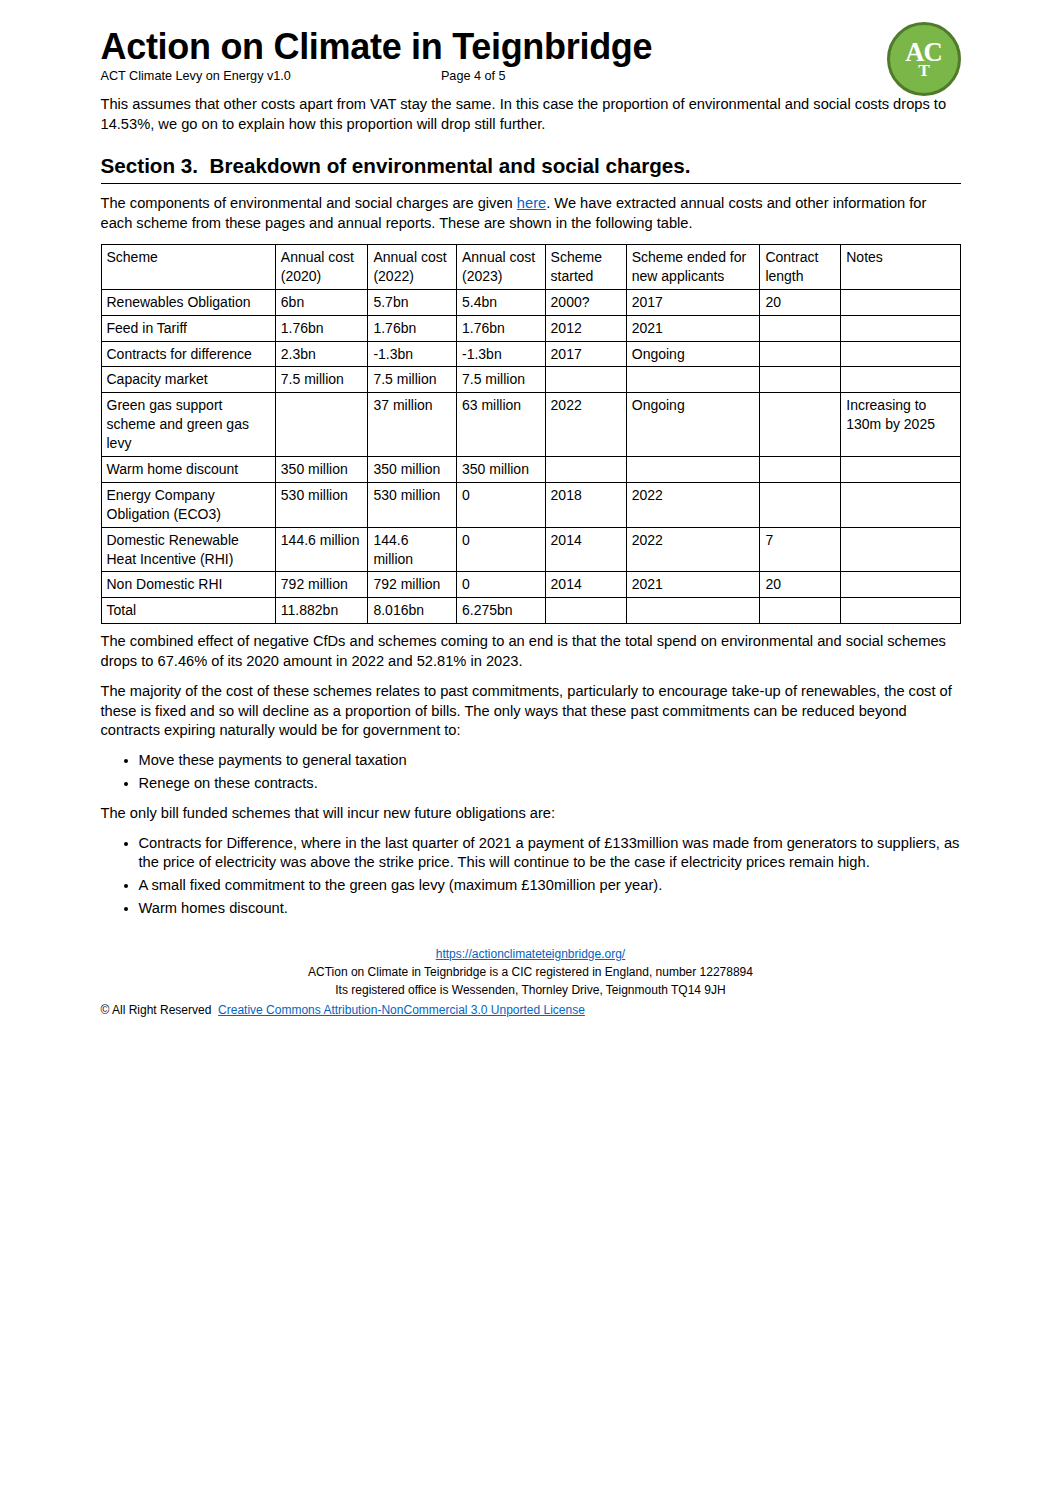Action on Climate in Teignbridge
ACT
ACT Climate Levy on Energy v1.0
Page 4 of 5
This assumes that other costs apart from VAT stay the same. In this case the proportion of environmental and social costs drops to 14.53%, we go on to explain how this proportion will drop still further.
Section 3. Breakdown of environmental and social charges.
The components of environmental and social charges are given here. We have extracted annual costs and other information for each scheme from these pages and annual reports. These are shown in the following table.
| Scheme | Annual cost (2020) | Annual cost (2022) | Annual cost (2023) | Scheme started | Scheme ended for new applicants | Contract length | Notes |
| --- | --- | --- | --- | --- | --- | --- | --- |
| Renewables Obligation | 6bn | 5.7bn | 5.4bn | 2000? | 2017 | 20 | |
| Feed in Tariff | 1.76bn | 1.76bn | 1.76bn | 2012 | 2021 | | |
| Contracts for difference | 2.3bn | -1.3bn | -1.3bn | 2017 | Ongoing | | |
| Capacity market | 7.5 million | 7.5 million | 7.5 million | | | | |
| Green gas support scheme and green gas levy | | 37 million | 63 million | 2022 | Ongoing | | Increasing to 130m by 2025 |
| Warm home discount | 350 million | 350 million | 350 million | | | | |
| Energy Company Obligation (ECO3) | 530 million | 530 million | 0 | 2018 | 2022 | | |
| Domestic Renewable Heat Incentive (RHI) | 144.6 million | 144.6 million | 0 | 2014 | 2022 | 7 | |
| Non Domestic RHI | 792 million | 792 million | 0 | 2014 | 2021 | 20 | |
| Total | 11.882bn | 8.016bn | 6.275bn | | | | |
The combined effect of negative CfDs and schemes coming to an end is that the total spend on environmental and social schemes drops to 67.46% of its 2020 amount in 2022 and 52.81% in 2023.
The majority of the cost of these schemes relates to past commitments, particularly to encourage take-up of renewables, the cost of these is fixed and so will decline as a proportion of bills. The only ways that these past commitments can be reduced beyond contracts expiring naturally would be for government to:
Move these payments to general taxation
Renege on these contracts.
The only bill funded schemes that will incur new future obligations are:
Contracts for Difference, where in the last quarter of 2021 a payment of £133million was made from generators to suppliers, as the price of electricity was above the strike price. This will continue to be the case if electricity prices remain high.
A small fixed commitment to the green gas levy (maximum £130million per year).
Warm homes discount.
https://actionclimateteignbridge.org/ ACTion on Climate in Teignbridge is a CIC registered in England, number 12278894 Its registered office is Wessenden, Thornley Drive, Teignmouth TQ14 9JH
© All Right Reserved Creative Commons Attribution-NonCommercial 3.0 Unported License